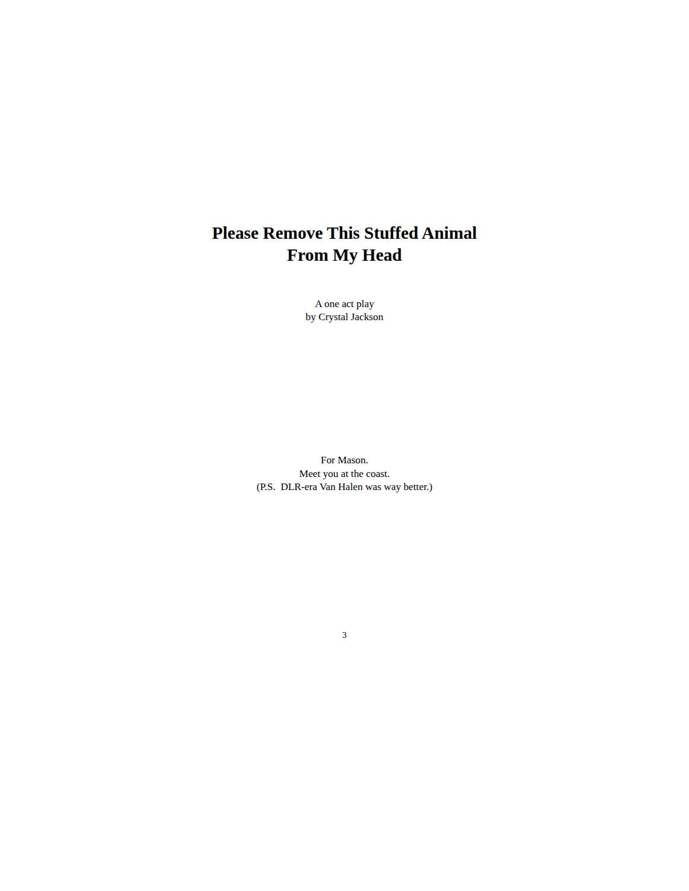Please Remove This Stuffed Animal
From My Head
A one act play
by Crystal Jackson
For Mason.
Meet you at the coast.
(P.S. DLR-era Van Halen was way better.)
3